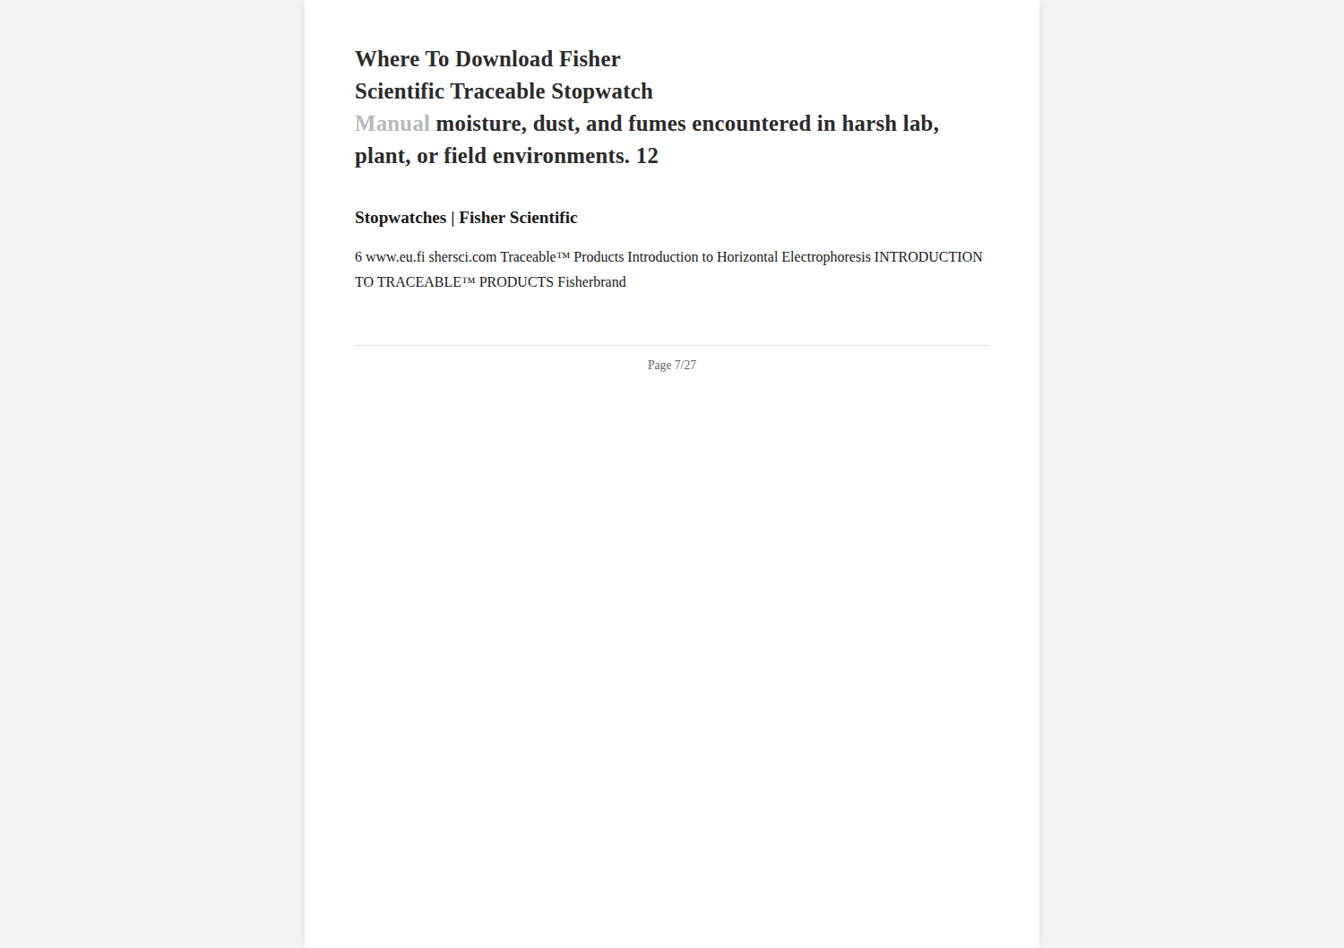Where To Download Fisher
Scientific Traceable Stopwatch
Manual moisture, dust, and fumes encountered in harsh lab, plant, or field environments. 12
Stopwatches | Fisher Scientific
6 www.eu.fi shersci.com Traceable™ Products Introduction to Horizontal Electrophoresis INTRODUCTION TO TRACEABLE™ PRODUCTS Fisherbrand
Page 7/27